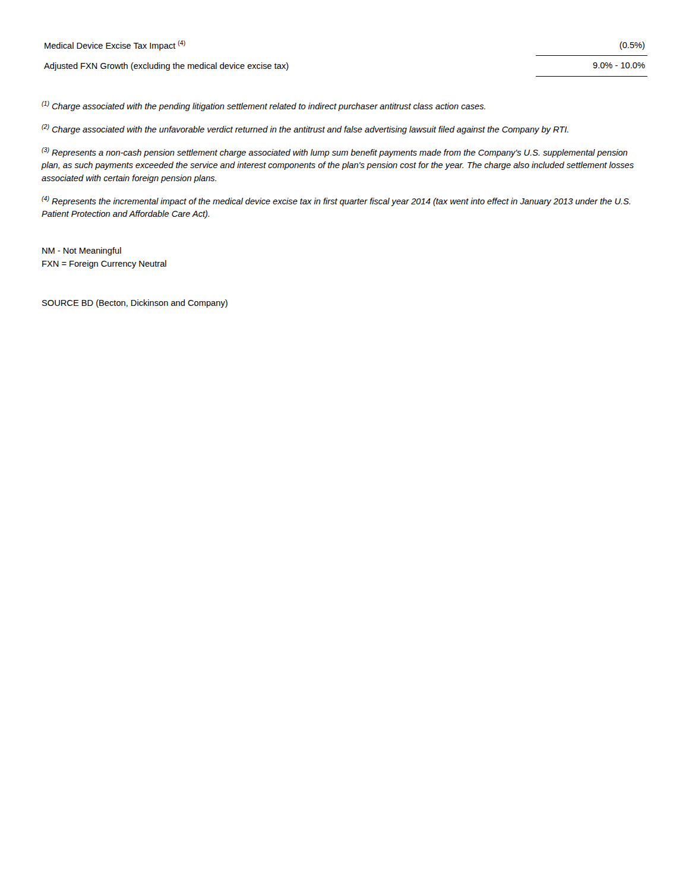| Medical Device Excise Tax Impact (4) | (0.5%) |
| Adjusted FXN Growth (excluding the medical device excise tax) | 9.0% - 10.0% |
(1) Charge associated with the pending litigation settlement related to indirect purchaser antitrust class action cases.
(2) Charge associated with the unfavorable verdict returned in the antitrust and false advertising lawsuit filed against the Company by RTI.
(3) Represents a non-cash pension settlement charge associated with lump sum benefit payments made from the Company's U.S. supplemental pension plan, as such payments exceeded the service and interest components of the plan's pension cost for the year. The charge also included settlement losses associated with certain foreign pension plans.
(4) Represents the incremental impact of the medical device excise tax in first quarter fiscal year 2014 (tax went into effect in January 2013 under the U.S. Patient Protection and Affordable Care Act).
NM - Not Meaningful
FXN = Foreign Currency Neutral
SOURCE BD (Becton, Dickinson and Company)